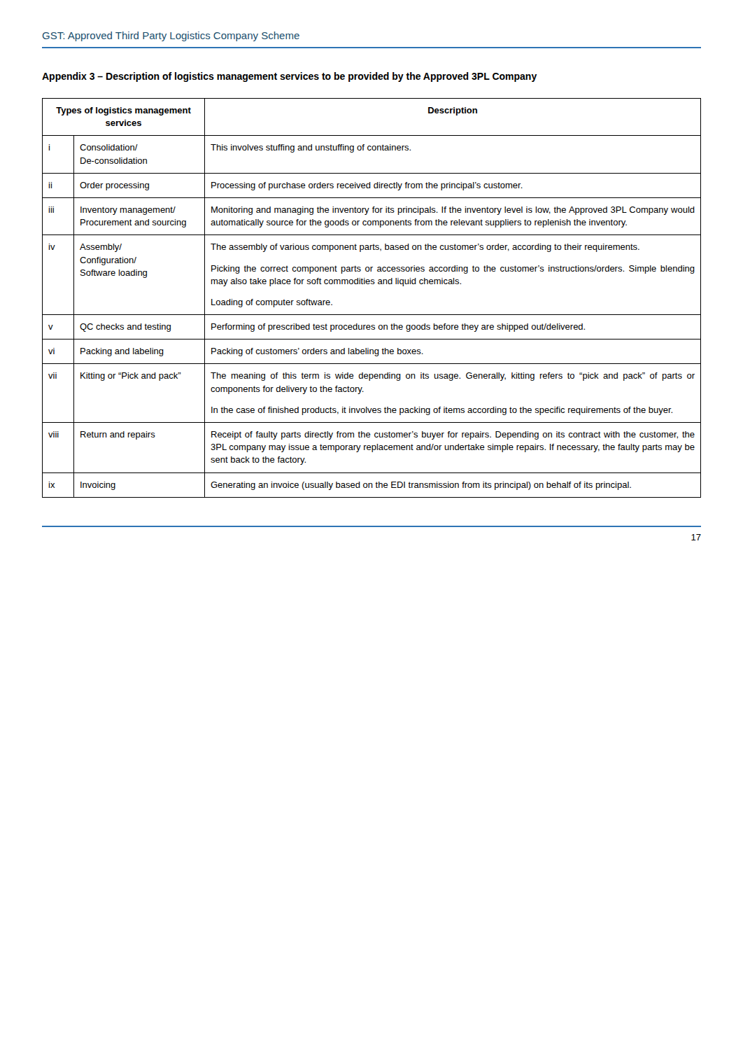GST: Approved Third Party Logistics Company Scheme
Appendix 3 – Description of logistics management services to be provided by the Approved 3PL Company
| Types of logistics management services | Description |
| --- | --- |
| i | Consolidation/ De-consolidation | This involves stuffing and unstuffing of containers. |
| ii | Order processing | Processing of purchase orders received directly from the principal’s customer. |
| iii | Inventory management/ Procurement and sourcing | Monitoring and managing the inventory for its principals. If the inventory level is low, the Approved 3PL Company would automatically source for the goods or components from the relevant suppliers to replenish the inventory. |
| iv | Assembly/ Configuration/ Software loading | The assembly of various component parts, based on the customer’s order, according to their requirements. Picking the correct component parts or accessories according to the customer’s instructions/orders. Simple blending may also take place for soft commodities and liquid chemicals. Loading of computer software. |
| v | QC checks and testing | Performing of prescribed test procedures on the goods before they are shipped out/delivered. |
| vi | Packing and labeling | Packing of customers’ orders and labeling the boxes. |
| vii | Kitting or “Pick and pack” | The meaning of this term is wide depending on its usage. Generally, kitting refers to “pick and pack” of parts or components for delivery to the factory. In the case of finished products, it involves the packing of items according to the specific requirements of the buyer. |
| viii | Return and repairs | Receipt of faulty parts directly from the customer’s buyer for repairs. Depending on its contract with the customer, the 3PL company may issue a temporary replacement and/or undertake simple repairs. If necessary, the faulty parts may be sent back to the factory. |
| ix | Invoicing | Generating an invoice (usually based on the EDI transmission from its principal) on behalf of its principal. |
17